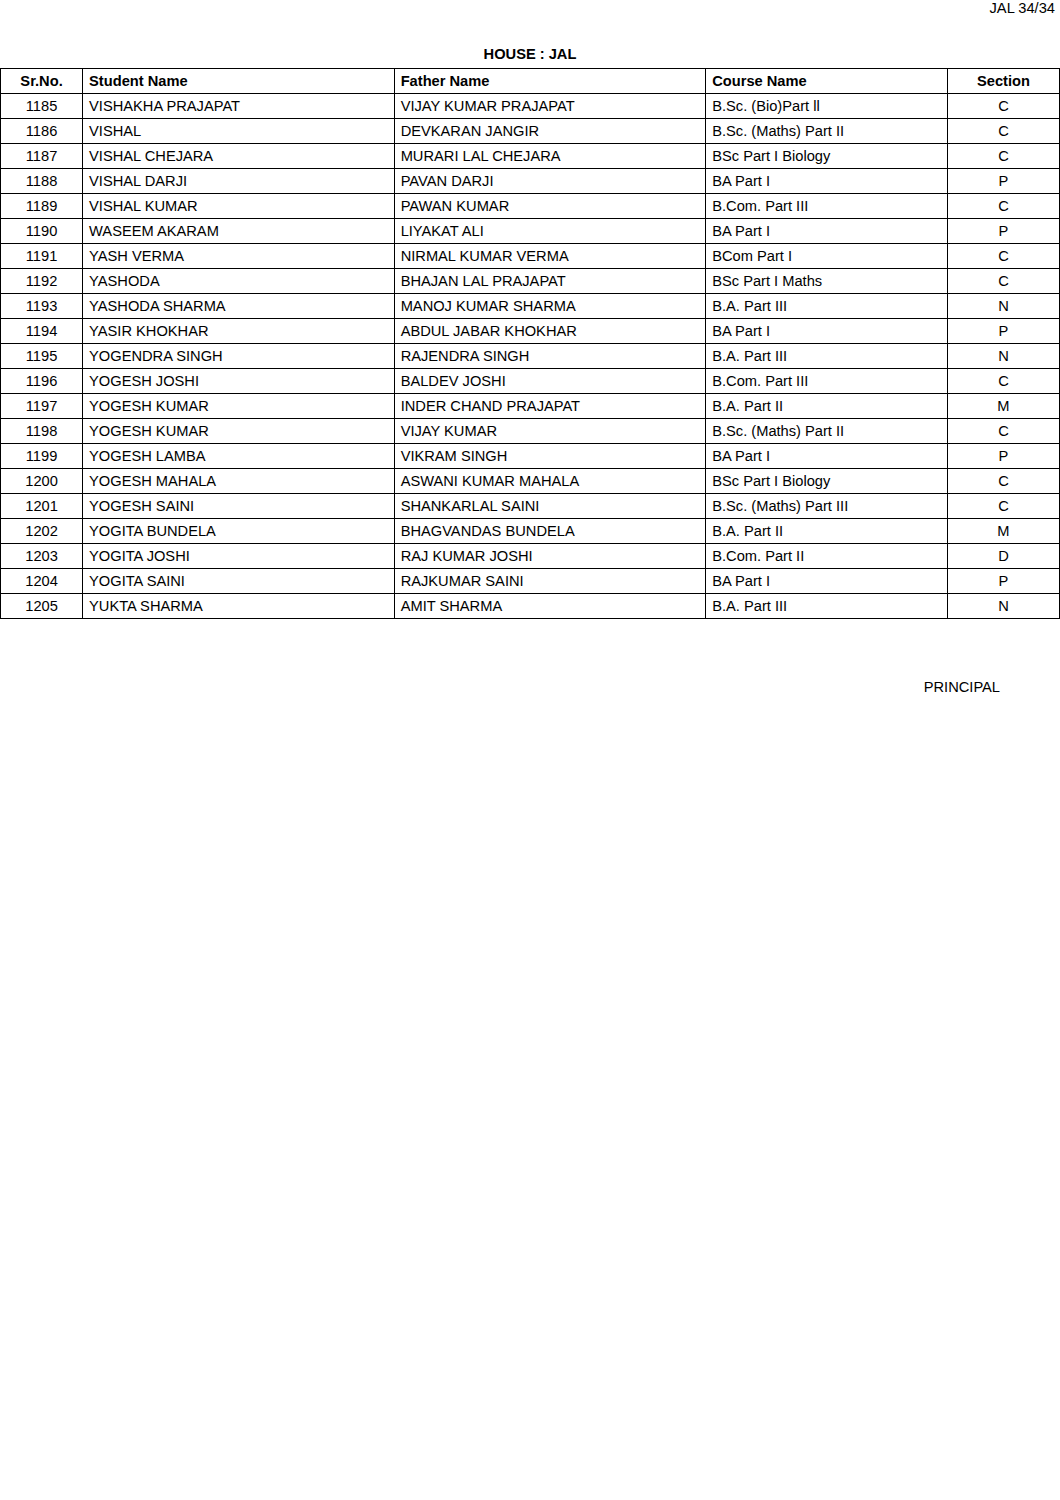JAL 34/34
HOUSE : JAL
| Sr.No. | Student Name | Father Name | Course Name | Section |
| --- | --- | --- | --- | --- |
| 1185 | VISHAKHA PRAJAPAT | VIJAY KUMAR PRAJAPAT | B.Sc. (Bio)Part ll | C |
| 1186 | VISHAL | DEVKARAN JANGIR | B.Sc. (Maths) Part II | C |
| 1187 | VISHAL CHEJARA | MURARI LAL CHEJARA | BSc Part I Biology | C |
| 1188 | VISHAL DARJI | PAVAN DARJI | BA Part I | P |
| 1189 | VISHAL KUMAR | PAWAN KUMAR | B.Com. Part III | C |
| 1190 | WASEEM AKARAM | LIYAKAT ALI | BA Part I | P |
| 1191 | YASH VERMA | NIRMAL KUMAR VERMA | BCom Part I | C |
| 1192 | YASHODA | BHAJAN LAL PRAJAPAT | BSc Part I Maths | C |
| 1193 | YASHODA SHARMA | MANOJ KUMAR SHARMA | B.A. Part III | N |
| 1194 | YASIR KHOKHAR | ABDUL JABAR KHOKHAR | BA Part I | P |
| 1195 | YOGENDRA SINGH | RAJENDRA SINGH | B.A. Part III | N |
| 1196 | YOGESH JOSHI | BALDEV JOSHI | B.Com. Part III | C |
| 1197 | YOGESH KUMAR | INDER CHAND PRAJAPAT | B.A. Part II | M |
| 1198 | YOGESH KUMAR | VIJAY KUMAR | B.Sc. (Maths) Part II | C |
| 1199 | YOGESH LAMBA | VIKRAM SINGH | BA Part I | P |
| 1200 | YOGESH MAHALA | ASWANI KUMAR MAHALA | BSc Part I Biology | C |
| 1201 | YOGESH SAINI | SHANKARLAL SAINI | B.Sc. (Maths) Part III | C |
| 1202 | YOGITA BUNDELA | BHAGVANDAS BUNDELA | B.A. Part II | M |
| 1203 | YOGITA JOSHI | RAJ KUMAR JOSHI | B.Com. Part II | D |
| 1204 | YOGITA SAINI | RAJKUMAR SAINI | BA Part I | P |
| 1205 | YUKTA SHARMA | AMIT SHARMA | B.A. Part III | N |
PRINCIPAL